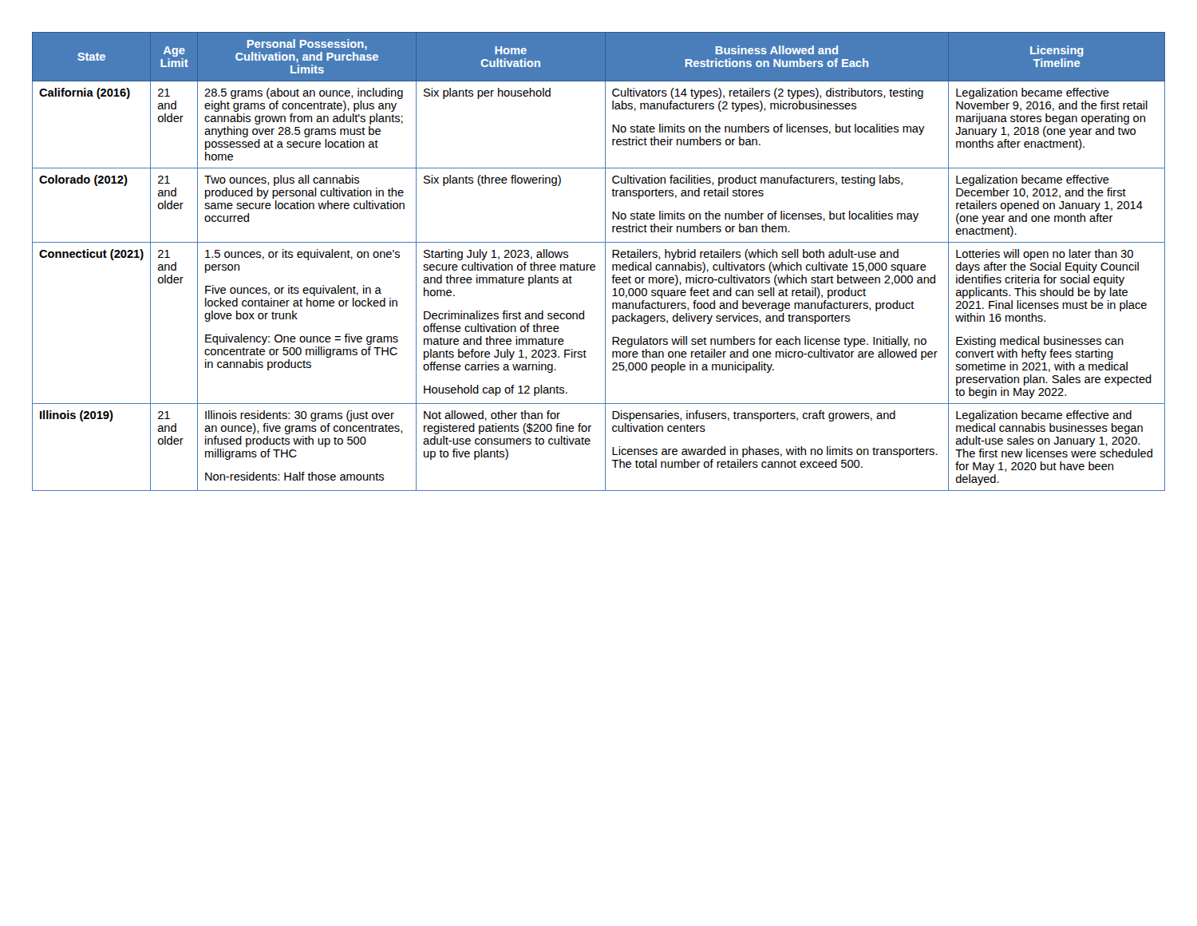| State | Age Limit | Personal Possession, Cultivation, and Purchase Limits | Home Cultivation | Business Allowed and Restrictions on Numbers of Each | Licensing Timeline |
| --- | --- | --- | --- | --- | --- |
| California (2016) | 21 and older | 28.5 grams (about an ounce, including eight grams of concentrate), plus any cannabis grown from an adult's plants; anything over 28.5 grams must be possessed at a secure location at home | Six plants per household | Cultivators (14 types), retailers (2 types), distributors, testing labs, manufacturers (2 types), microbusinesses No state limits on the numbers of licenses, but localities may restrict their numbers or ban. | Legalization became effective November 9, 2016, and the first retail marijuana stores began operating on January 1, 2018 (one year and two months after enactment). |
| Colorado (2012) | 21 and older | Two ounces, plus all cannabis produced by personal cultivation in the same secure location where cultivation occurred | Six plants (three flowering) | Cultivation facilities, product manufacturers, testing labs, transporters, and retail stores No state limits on the number of licenses, but localities may restrict their numbers or ban them. | Legalization became effective December 10, 2012, and the first retailers opened on January 1, 2014 (one year and one month after enactment). |
| Connecticut (2021) | 21 and older | 1.5 ounces, or its equivalent, on one's person Five ounces, or its equivalent, in a locked container at home or locked in glove box or trunk Equivalency: One ounce = five grams concentrate or 500 milligrams of THC in cannabis products | Starting July 1, 2023, allows secure cultivation of three mature and three immature plants at home. Decriminalizes first and second offense cultivation of three mature and three immature plants before July 1, 2023. First offense carries a warning. Household cap of 12 plants. | Retailers, hybrid retailers (which sell both adult-use and medical cannabis), cultivators (which cultivate 15,000 square feet or more), micro-cultivators (which start between 2,000 and 10,000 square feet and can sell at retail), product manufacturers, food and beverage manufacturers, product packagers, delivery services, and transporters Regulators will set numbers for each license type. Initially, no more than one retailer and one micro-cultivator are allowed per 25,000 people in a municipality. | Lotteries will open no later than 30 days after the Social Equity Council identifies criteria for social equity applicants. This should be by late 2021. Final licenses must be in place within 16 months. Existing medical businesses can convert with hefty fees starting sometime in 2021, with a medical preservation plan. Sales are expected to begin in May 2022. |
| Illinois (2019) | 21 and older | Illinois residents: 30 grams (just over an ounce), five grams of concentrates, infused products with up to 500 milligrams of THC Non-residents: Half those amounts | Not allowed, other than for registered patients ($200 fine for adult-use consumers to cultivate up to five plants) | Dispensaries, infusers, transporters, craft growers, and cultivation centers Licenses are awarded in phases, with no limits on transporters. The total number of retailers cannot exceed 500. | Legalization became effective and medical cannabis businesses began adult-use sales on January 1, 2020. The first new licenses were scheduled for May 1, 2020 but have been delayed. |